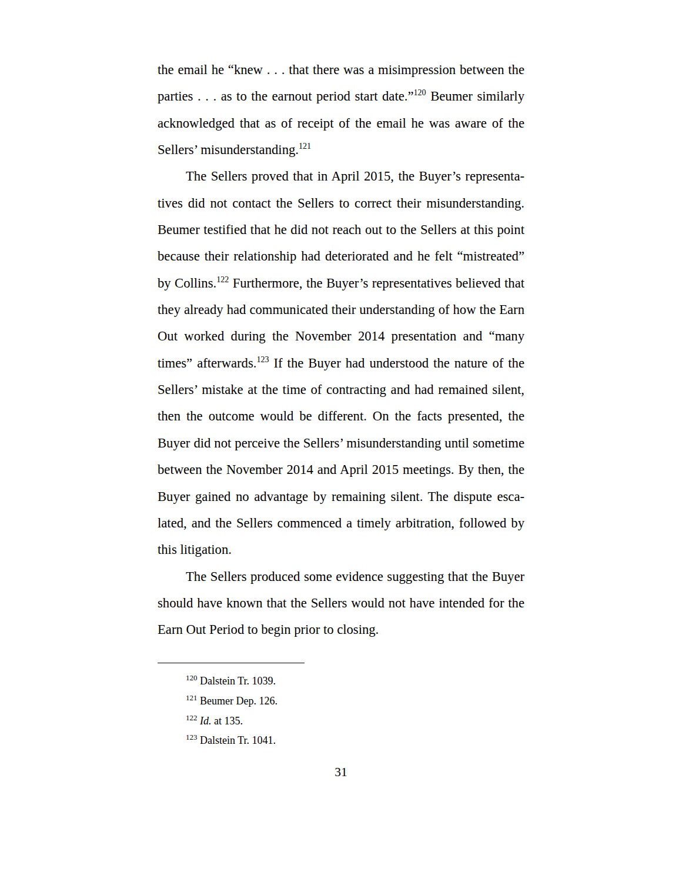the email he “knew . . . that there was a misimpression between the parties . . . as to the earnout period start date.”120 Beumer similarly acknowledged that as of receipt of the email he was aware of the Sellers’ misunderstanding.121
The Sellers proved that in April 2015, the Buyer’s representatives did not contact the Sellers to correct their misunderstanding. Beumer testified that he did not reach out to the Sellers at this point because their relationship had deteriorated and he felt “mistreated” by Collins.122 Furthermore, the Buyer’s representatives believed that they already had communicated their understanding of how the Earn Out worked during the November 2014 presentation and “many times” afterwards.123 If the Buyer had understood the nature of the Sellers’ mistake at the time of contracting and had remained silent, then the outcome would be different. On the facts presented, the Buyer did not perceive the Sellers’ misunderstanding until sometime between the November 2014 and April 2015 meetings. By then, the Buyer gained no advantage by remaining silent. The dispute escalated, and the Sellers commenced a timely arbitration, followed by this litigation.
The Sellers produced some evidence suggesting that the Buyer should have known that the Sellers would not have intended for the Earn Out Period to begin prior to closing.
120 Dalstein Tr. 1039.
121 Beumer Dep. 126.
122 Id. at 135.
123 Dalstein Tr. 1041.
31